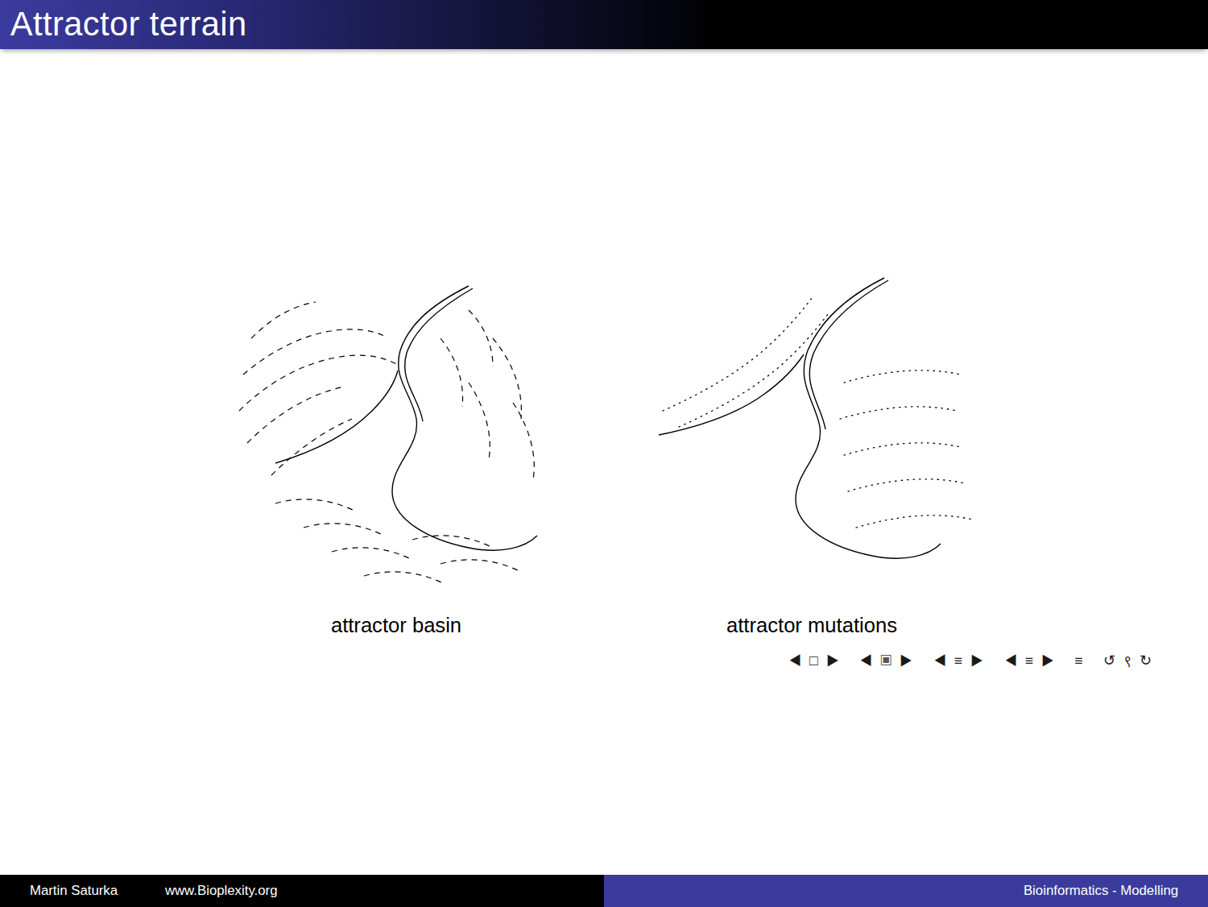Attractor terrain
attractor basin
attractor mutations
◀ □ ▶ ◀ ▣ ▶ ◀ ≡ ▶ ◀ ≡ ▶ ≡ ↺ ९ ↻
Martin Saturka www.Bioplexity.org
Bioinformatics - Modelling